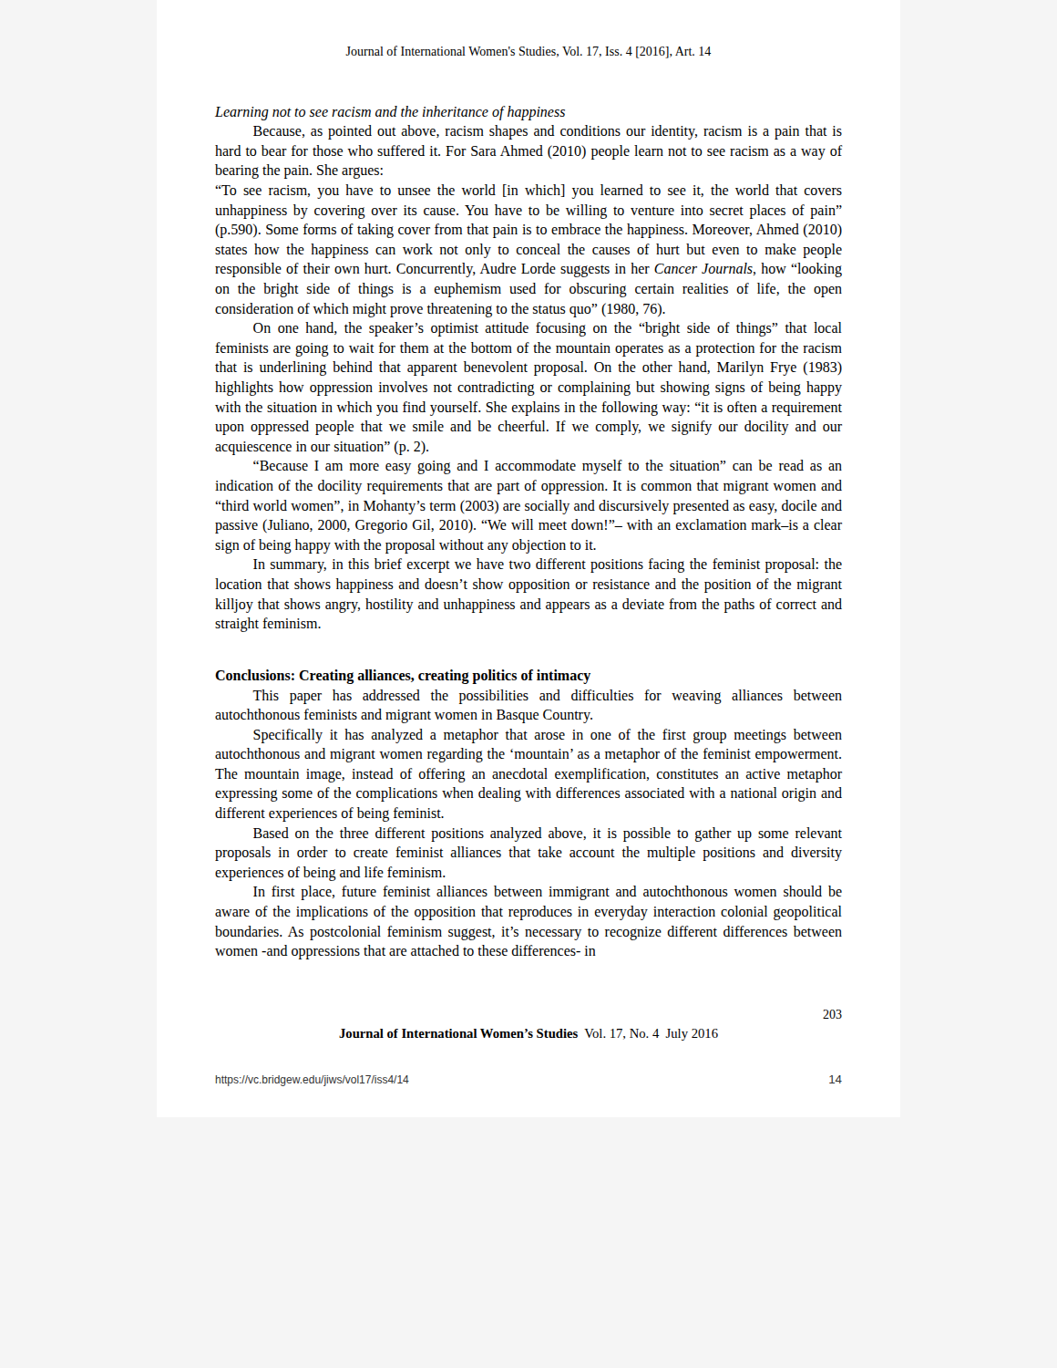Journal of International Women's Studies, Vol. 17, Iss. 4 [2016], Art. 14
Learning not to see racism and the inheritance of happiness
Because, as pointed out above, racism shapes and conditions our identity, racism is a pain that is hard to bear for those who suffered it. For Sara Ahmed (2010) people learn not to see racism as a way of bearing the pain. She argues:
“To see racism, you have to unsee the world [in which] you learned to see it, the world that covers unhappiness by covering over its cause. You have to be willing to venture into secret places of pain” (p.590). Some forms of taking cover from that pain is to embrace the happiness. Moreover, Ahmed (2010) states how the happiness can work not only to conceal the causes of hurt but even to make people responsible of their own hurt. Concurrently, Audre Lorde suggests in her Cancer Journals, how “looking on the bright side of things is a euphemism used for obscuring certain realities of life, the open consideration of which might prove threatening to the status quo” (1980, 76).
On one hand, the speaker’s optimist attitude focusing on the “bright side of things” that local feminists are going to wait for them at the bottom of the mountain operates as a protection for the racism that is underlining behind that apparent benevolent proposal. On the other hand, Marilyn Frye (1983) highlights how oppression involves not contradicting or complaining but showing signs of being happy with the situation in which you find yourself. She explains in the following way: “it is often a requirement upon oppressed people that we smile and be cheerful. If we comply, we signify our docility and our acquiescence in our situation” (p. 2).
“Because I am more easy going and I accommodate myself to the situation” can be read as an indication of the docility requirements that are part of oppression. It is common that migrant women and “third world women”, in Mohanty’s term (2003) are socially and discursively presented as easy, docile and passive (Juliano, 2000, Gregorio Gil, 2010). “We will meet down!”– with an exclamation mark–is a clear sign of being happy with the proposal without any objection to it.
In summary, in this brief excerpt we have two different positions facing the feminist proposal: the location that shows happiness and doesn’t show opposition or resistance and the position of the migrant killjoy that shows angry, hostility and unhappiness and appears as a deviate from the paths of correct and straight feminism.
Conclusions: Creating alliances, creating politics of intimacy
This paper has addressed the possibilities and difficulties for weaving alliances between autochthonous feminists and migrant women in Basque Country.
Specifically it has analyzed a metaphor that arose in one of the first group meetings between autochthonous and migrant women regarding the ‘mountain’ as a metaphor of the feminist empowerment. The mountain image, instead of offering an anecdotal exemplification, constitutes an active metaphor expressing some of the complications when dealing with differences associated with a national origin and different experiences of being feminist.
Based on the three different positions analyzed above, it is possible to gather up some relevant proposals in order to create feminist alliances that take account the multiple positions and diversity experiences of being and life feminism.
In first place, future feminist alliances between immigrant and autochthonous women should be aware of the implications of the opposition that reproduces in everyday interaction colonial geopolitical boundaries. As postcolonial feminism suggest, it’s necessary to recognize different differences between women -and oppressions that are attached to these differences- in
203
Journal of International Women’s Studies Vol. 17, No. 4 July 2016
https://vc.bridgew.edu/jiws/vol17/iss4/14 14